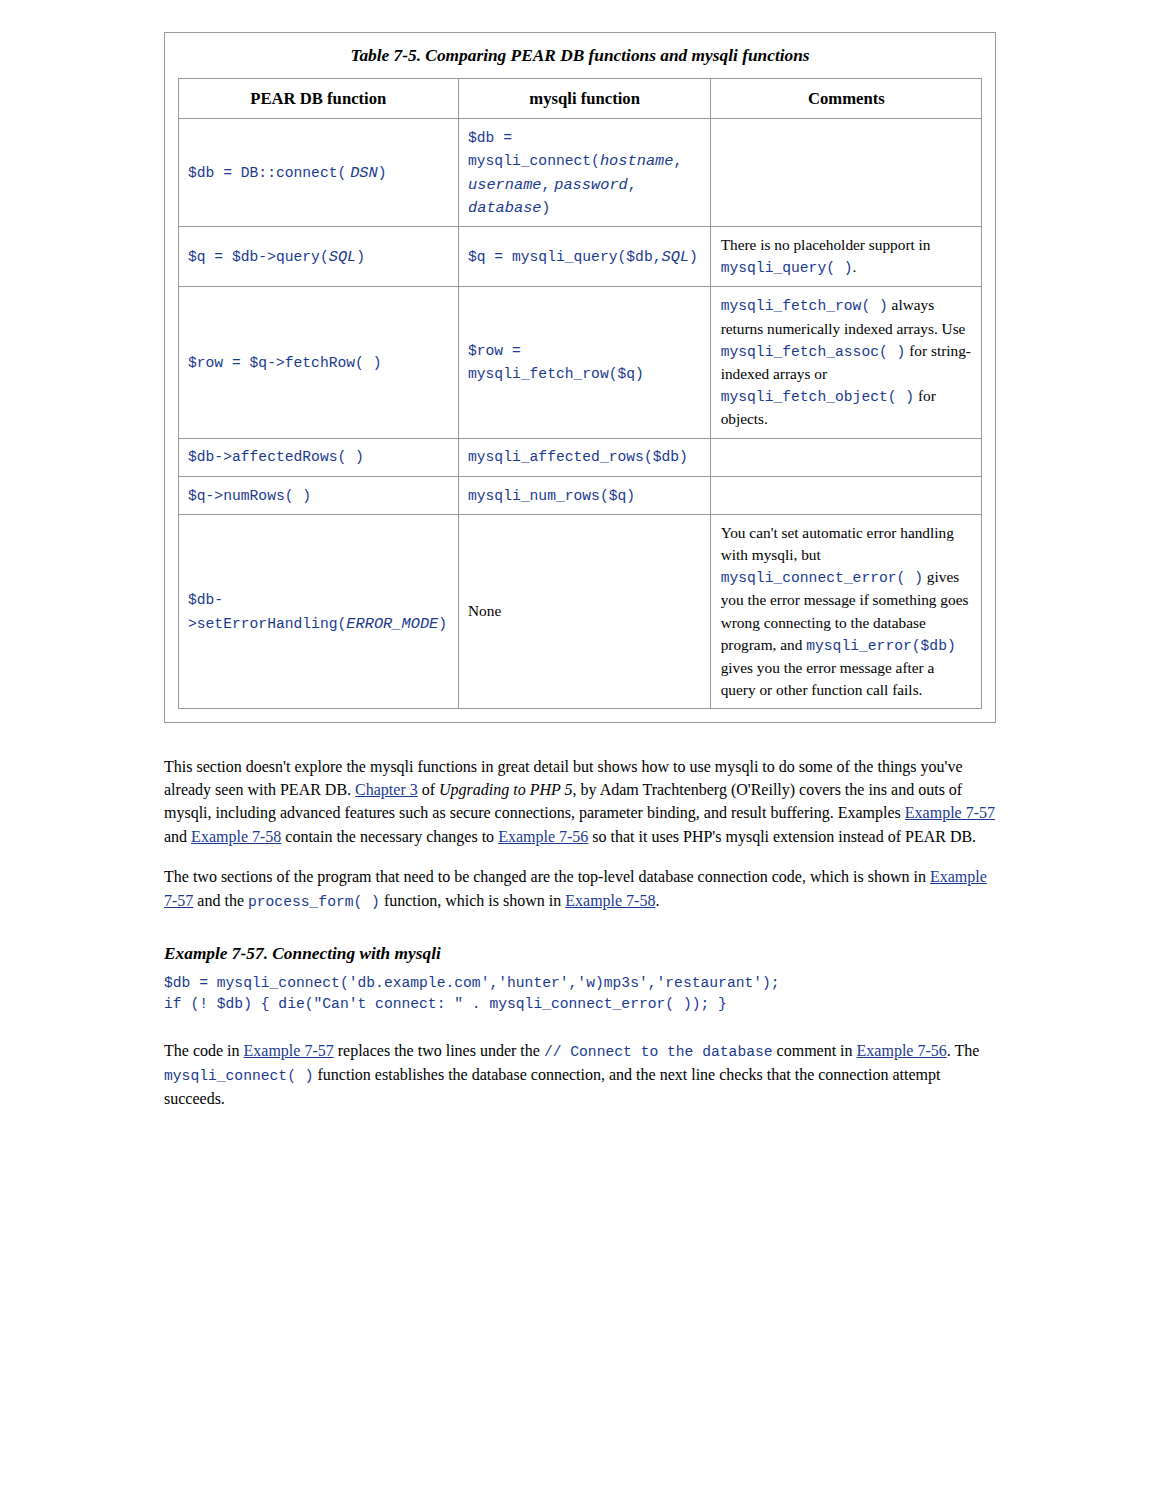Table 7-5. Comparing PEAR DB functions and mysqli functions
| PEAR DB function | mysqli function | Comments |
| --- | --- | --- |
| $db = DB::connect( DSN ) | $db = mysqli_connect( hostname , username , password , database ) | |
| $q = $db->query( SQL ) | $q = mysqli_query($db, SQL ) | There is no placeholder support in mysqli_query( ) . |
| $row = $q->fetchRow( ) | $row = mysqli_fetch_row($q) | mysqli_fetch_row( ) always returns numerically indexed arrays. Use mysqli_fetch_assoc( ) for string-indexed arrays or mysqli_fetch_object( ) for objects. |
| $db->affectedRows( ) | mysqli_affected_rows($db) | |
| $q->numRows( ) | mysqli_num_rows($q) | |
| $db->setErrorHandling( ERROR_MODE ) | None | You can't set automatic error handling with mysqli, but mysqli_connect_error( ) gives you the error message if something goes wrong connecting to the database program, and mysqli_error($db) gives you the error message after a query or other function call fails. |
This section doesn't explore the mysqli functions in great detail but shows how to use mysqli to do some of the things you've already seen with PEAR DB. Chapter 3 of Upgrading to PHP 5, by Adam Trachtenberg (O'Reilly) covers the ins and outs of mysqli, including advanced features such as secure connections, parameter binding, and result buffering. Examples Example 7-57 and Example 7-58 contain the necessary changes to Example 7-56 so that it uses PHP's mysqli extension instead of PEAR DB.
The two sections of the program that need to be changed are the top-level database connection code, which is shown in Example 7-57 and the process_form( ) function, which is shown in Example 7-58.
Example 7-57. Connecting with mysqli
$db = mysqli_connect('db.example.com','hunter','w)mp3s','restaurant');
if (! $db) { die("Can't connect: " . mysqli_connect_error( )); }
The code in Example 7-57 replaces the two lines under the // Connect to the database comment in Example 7-56. The mysqli_connect( ) function establishes the database connection, and the next line checks that the connection attempt succeeds.